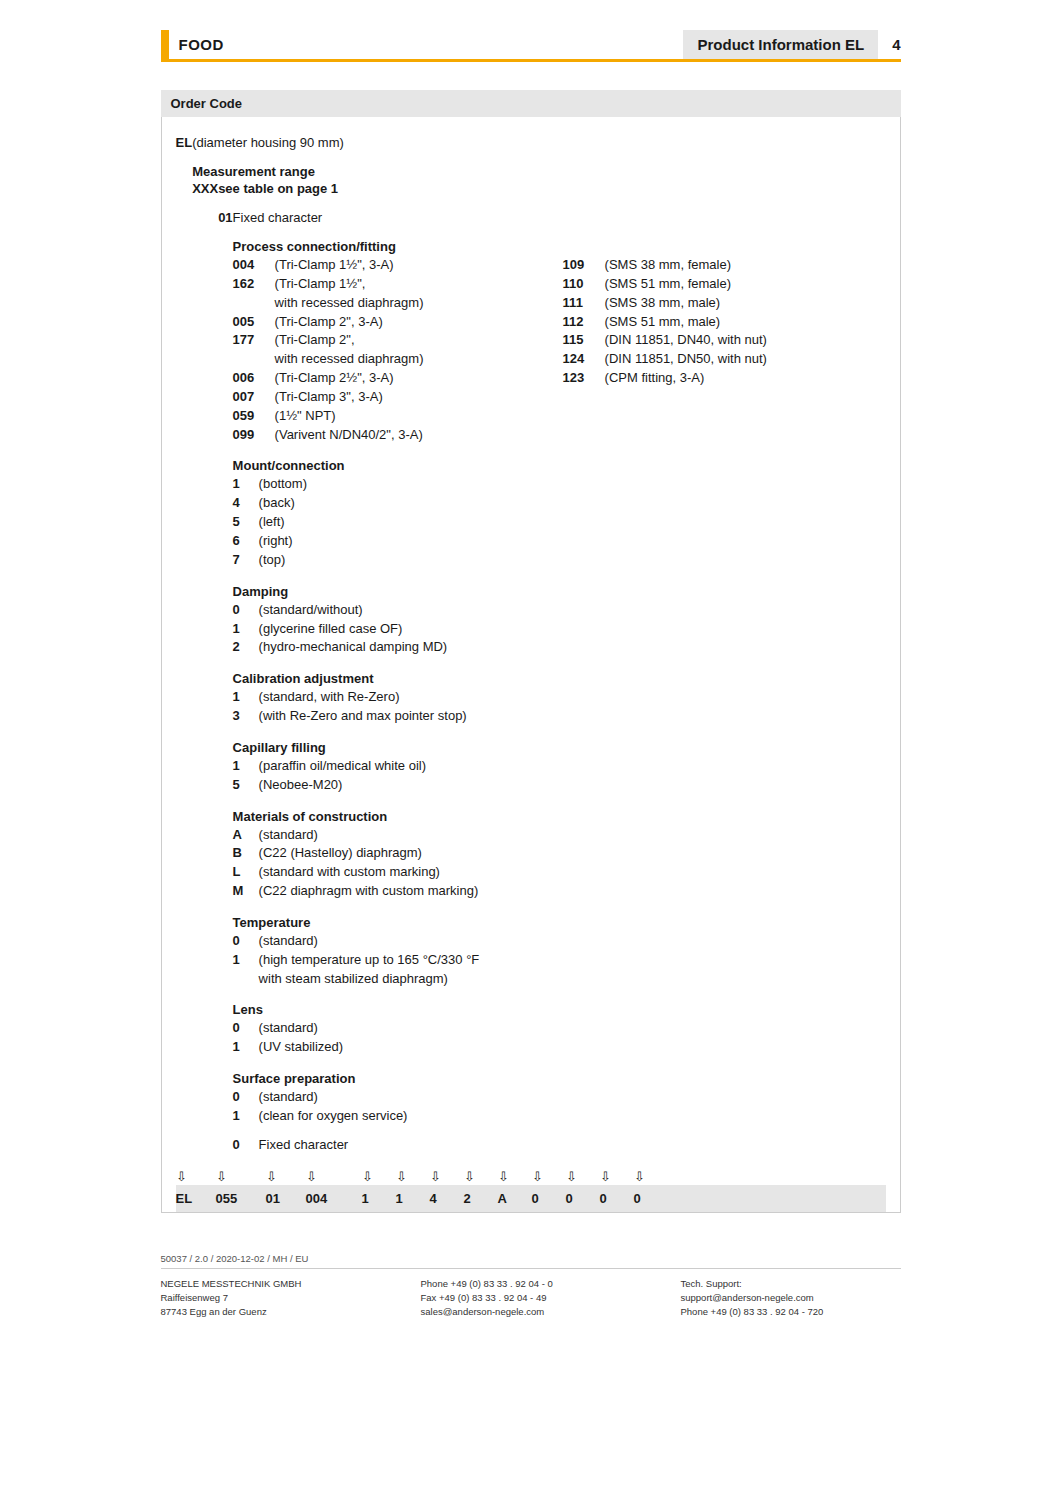FOOD
Product Information EL
4
Order Code
| EL | (diameter housing 90 mm) |
| | Measurement range |
| | XXX | see table on page 1 |
| | | 01 | Fixed character |
| | | | Process connection/fitting 004 (Tri-Clamp 1½", 3-A) 162 (Tri-Clamp 1½", with recessed diaphragm) 005 (Tri-Clamp 2", 3-A) 177 (Tri-Clamp 2", with recessed diaphragm) 006 (Tri-Clamp 2½", 3-A) 007 (Tri-Clamp 3", 3-A) 059 (1½" NPT) 099 (Varivent N/DN40/2", 3-A) 109 (SMS 38 mm, female) 110 (SMS 51 mm, female) 111 (SMS 38 mm, male) 112 (SMS 51 mm, male) 115 (DIN 11851, DN40, with nut) 124 (DIN 11851, DN50, with nut) 123 (CPM fitting, 3-A) |
| | | | | Mount/connection 1 (bottom) 4 (back) 5 (left) 6 (right) 7 (top) |
| | | | | | Damping 0 (standard/without) 1 (glycerine filled case OF) 2 (hydro-mechanical damping MD) |
| | | | | | | Calibration adjustment 1 (standard, with Re-Zero) 3 (with Re-Zero and max pointer stop) |
| | | | | | | | Capillary filling 1 (paraffin oil/medical white oil) 5 (Neobee-M20) |
| | | | | | | | | Materials of construction A (standard) B (C22 (Hastelloy) diaphragm) L (standard with custom marking) M (C22 diaphragm with custom marking) |
| | | | | | | | | | Temperature 0 (standard) 1 (high temperature up to 165 °C/330 °F with steam stabilized diaphragm) |
| | | | | | | | | | | Lens 0 (standard) 1 (UV stabilized) |
| | | | | | | | | | | | Surface preparation 0 (standard) 1 (clean for oxygen service) |
| | | | | | | | | | | | | 0 Fixed character |
⇩
⇩
⇩
⇩
⇩
⇩
⇩
⇩
⇩
⇩
⇩
⇩
⇩
EL
055
01
004
1
1
4
2
A
0
0
0
0
50037 / 2.0 / 2020-12-02 / MH / EU
NEGELE MESSTECHNIK GMBH
Raiffeisenweg 7
87743 Egg an der Guenz
Phone +49 (0) 83 33 . 92 04 - 0
Fax +49 (0) 83 33 . 92 04 - 49
sales@anderson-negele.com
Tech. Support:
support@anderson-negele.com
Phone +49 (0) 83 33 . 92 04 - 720